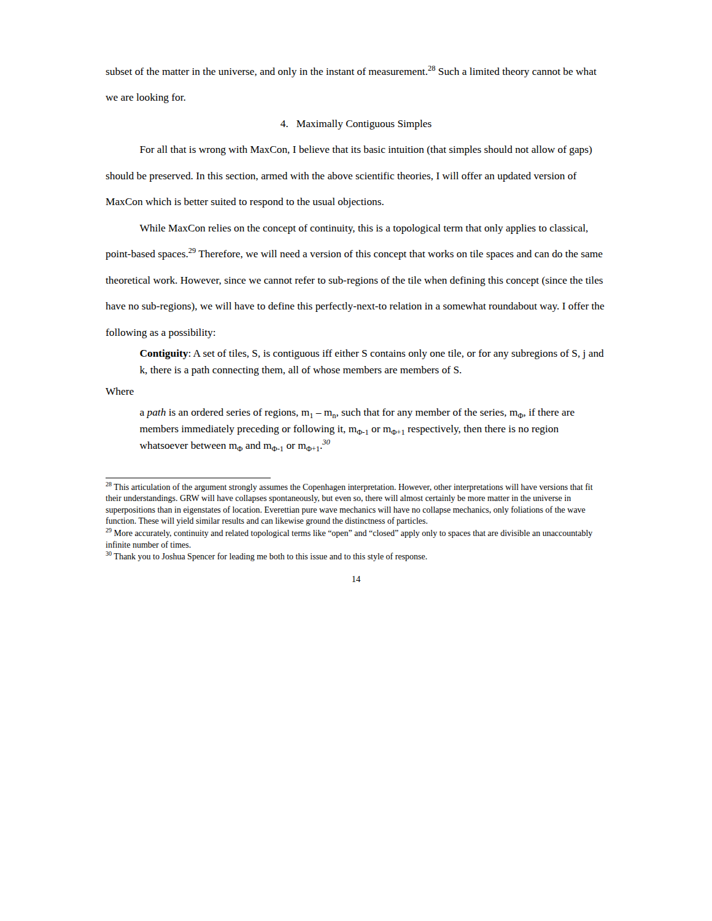subset of the matter in the universe, and only in the instant of measurement.28 Such a limited theory cannot be what we are looking for.
4. Maximally Contiguous Simples
For all that is wrong with MaxCon, I believe that its basic intuition (that simples should not allow of gaps) should be preserved. In this section, armed with the above scientific theories, I will offer an updated version of MaxCon which is better suited to respond to the usual objections.
While MaxCon relies on the concept of continuity, this is a topological term that only applies to classical, point-based spaces.29 Therefore, we will need a version of this concept that works on tile spaces and can do the same theoretical work. However, since we cannot refer to sub-regions of the tile when defining this concept (since the tiles have no sub-regions), we will have to define this perfectly-next-to relation in a somewhat roundabout way. I offer the following as a possibility:
Contiguity: A set of tiles, S, is contiguous iff either S contains only one tile, or for any subregions of S, j and k, there is a path connecting them, all of whose members are members of S.
Where
a path is an ordered series of regions, m1 – mn, such that for any member of the series, mΦ, if there are members immediately preceding or following it, mΦ-1 or mΦ+1 respectively, then there is no region whatsoever between mΦ and mΦ-1 or mΦ+1.30
28 This articulation of the argument strongly assumes the Copenhagen interpretation. However, other interpretations will have versions that fit their understandings. GRW will have collapses spontaneously, but even so, there will almost certainly be more matter in the universe in superpositions than in eigenstates of location. Everettian pure wave mechanics will have no collapse mechanics, only foliations of the wave function. These will yield similar results and can likewise ground the distinctness of particles.
29 More accurately, continuity and related topological terms like “open” and “closed” apply only to spaces that are divisible an unaccountably infinite number of times.
30 Thank you to Joshua Spencer for leading me both to this issue and to this style of response.
14